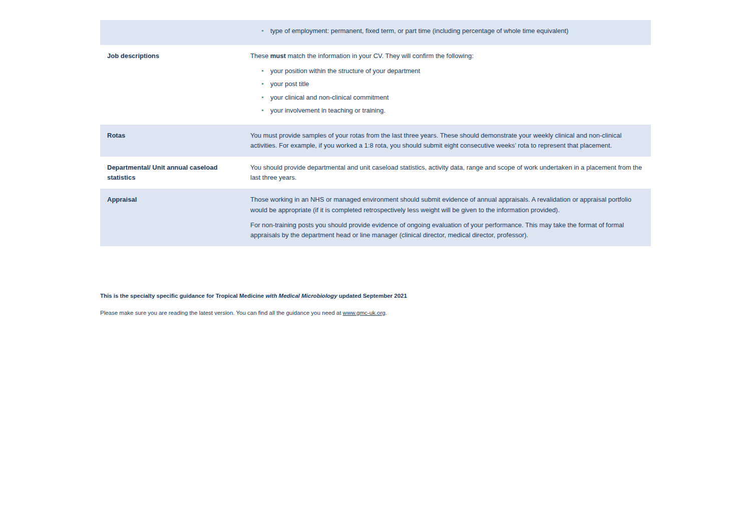| | type of employment: permanent, fixed term, or part time (including percentage of whole time equivalent) |
| Job descriptions | These must match the information in your CV. They will confirm the following: your position within the structure of your department your post title your clinical and non-clinical commitment your involvement in teaching or training. |
| Rotas | You must provide samples of your rotas from the last three years. These should demonstrate your weekly clinical and non-clinical activities. For example, if you worked a 1:8 rota, you should submit eight consecutive weeks’ rota to represent that placement. |
| Departmental/ Unit annual caseload statistics | You should provide departmental and unit caseload statistics, activity data, range and scope of work undertaken in a placement from the last three years. |
| Appraisal | Those working in an NHS or managed environment should submit evidence of annual appraisals. A revalidation or appraisal portfolio would be appropriate (if it is completed retrospectively less weight will be given to the information provided). For non-training posts you should provide evidence of ongoing evaluation of your performance. This may take the format of formal appraisals by the department head or line manager (clinical director, medical director, professor). |
This is the specialty specific guidance for Tropical Medicine with Medical Microbiology updated September 2021
Please make sure you are reading the latest version. You can find all the guidance you need at www.gmc-uk.org.